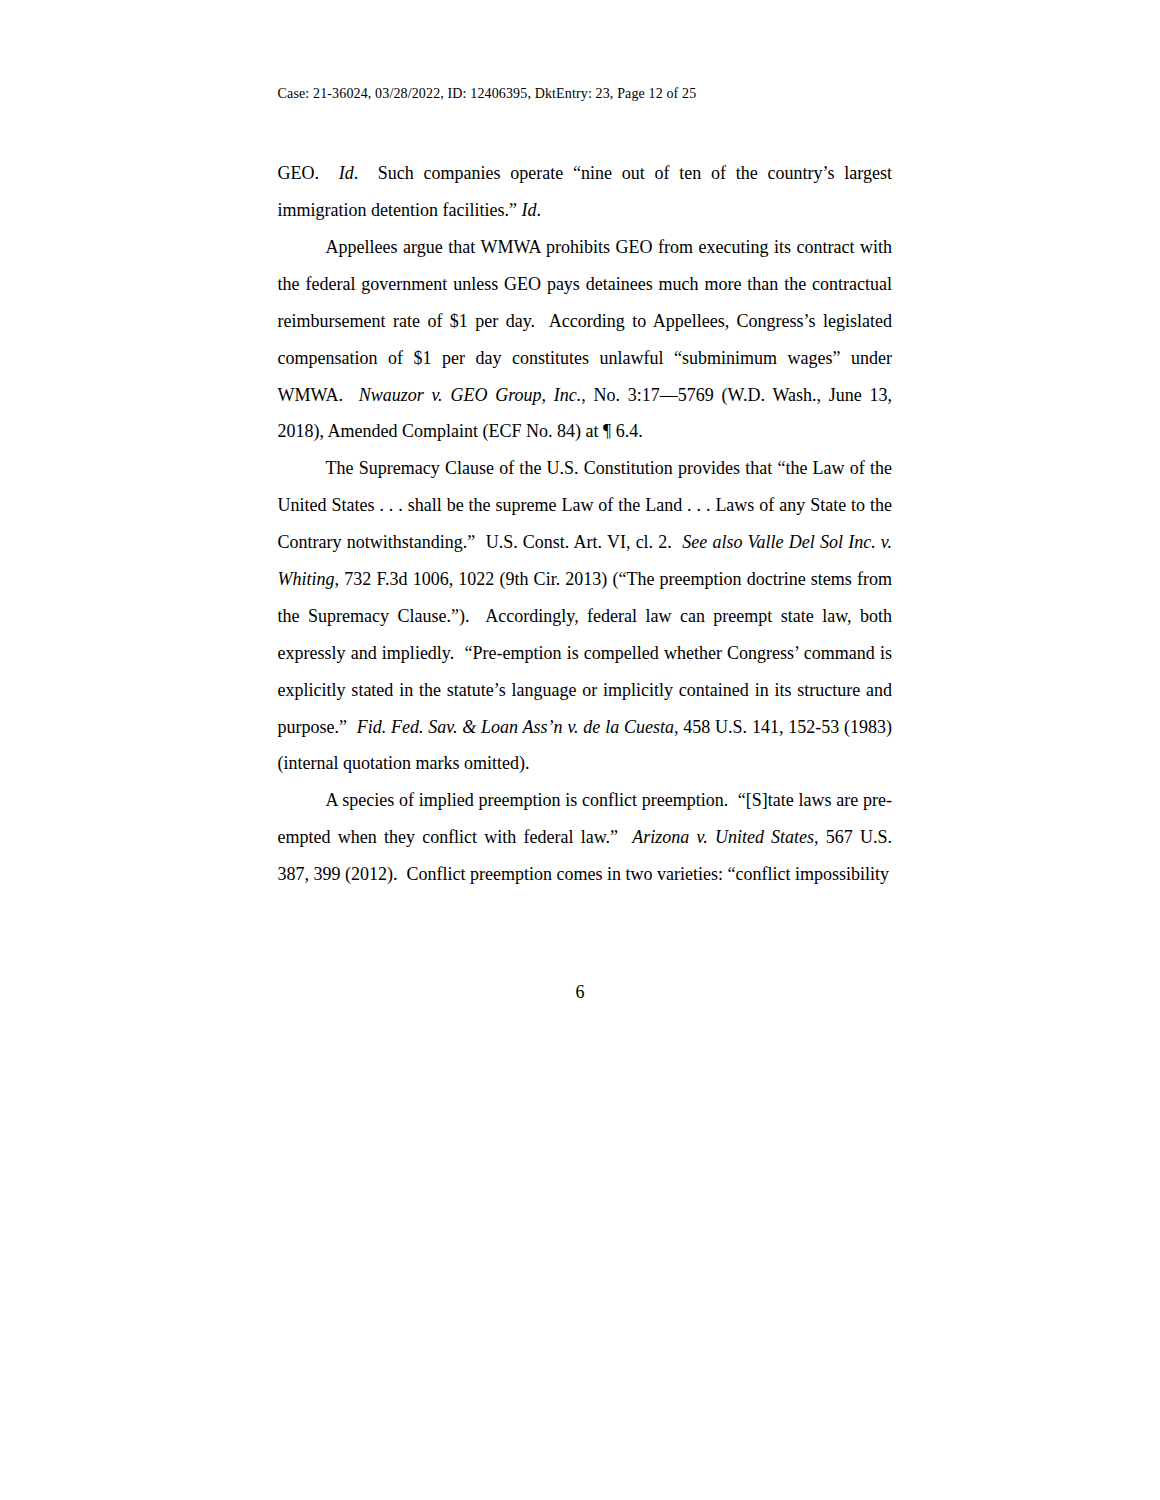Case: 21-36024, 03/28/2022, ID: 12406395, DktEntry: 23, Page 12 of 25
GEO. Id. Such companies operate “nine out of ten of the country’s largest immigration detention facilities.” Id.
Appellees argue that WMWA prohibits GEO from executing its contract with the federal government unless GEO pays detainees much more than the contractual reimbursement rate of $1 per day. According to Appellees, Congress’s legislated compensation of $1 per day constitutes unlawful “subminimum wages” under WMWA. Nwauzor v. GEO Group, Inc., No. 3:17—5769 (W.D. Wash., June 13, 2018), Amended Complaint (ECF No. 84) at ¶ 6.4.
The Supremacy Clause of the U.S. Constitution provides that “the Law of the United States . . . shall be the supreme Law of the Land . . . Laws of any State to the Contrary notwithstanding.” U.S. Const. Art. VI, cl. 2. See also Valle Del Sol Inc. v. Whiting, 732 F.3d 1006, 1022 (9th Cir. 2013) (“The preemption doctrine stems from the Supremacy Clause.”). Accordingly, federal law can preempt state law, both expressly and impliedly. “Pre-emption is compelled whether Congress’ command is explicitly stated in the statute’s language or implicitly contained in its structure and purpose.” Fid. Fed. Sav. & Loan Ass’n v. de la Cuesta, 458 U.S. 141, 152-53 (1983) (internal quotation marks omitted).
A species of implied preemption is conflict preemption. “[S]tate laws are pre-empted when they conflict with federal law.” Arizona v. United States, 567 U.S. 387, 399 (2012). Conflict preemption comes in two varieties: “conflict impossibility
6